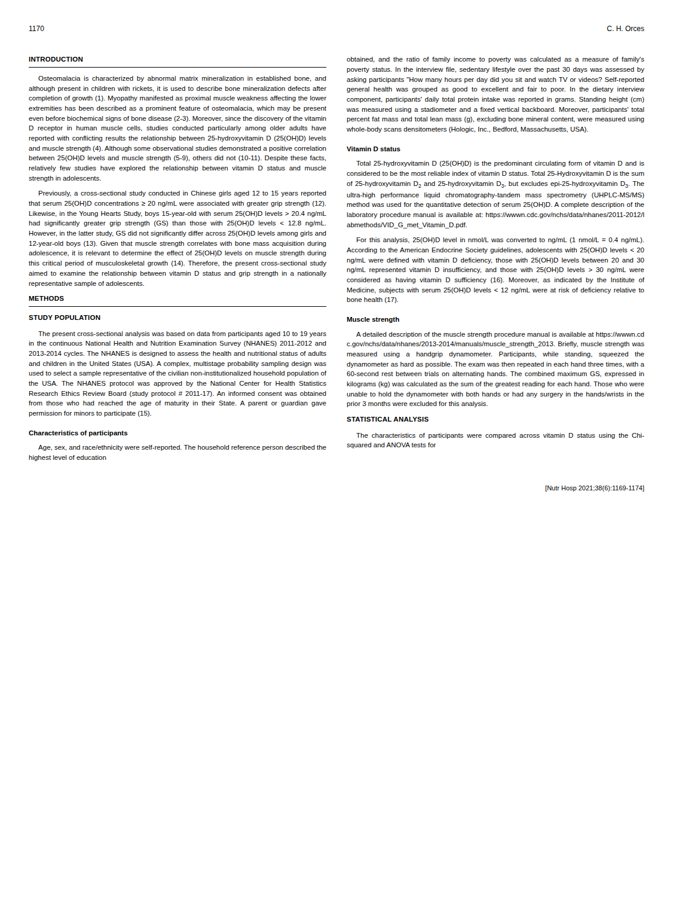1170
C. H. Orces
INTRODUCTION
Osteomalacia is characterized by abnormal matrix mineralization in established bone, and although present in children with rickets, it is used to describe bone mineralization defects after completion of growth (1). Myopathy manifested as proximal muscle weakness affecting the lower extremities has been described as a prominent feature of osteomalacia, which may be present even before biochemical signs of bone disease (2-3). Moreover, since the discovery of the vitamin D receptor in human muscle cells, studies conducted particularly among older adults have reported with conflicting results the relationship between 25-hydroxyvitamin D (25(OH)D) levels and muscle strength (4). Although some observational studies demonstrated a positive correlation between 25(OH)D levels and muscle strength (5-9), others did not (10-11). Despite these facts, relatively few studies have explored the relationship between vitamin D status and muscle strength in adolescents.
Previously, a cross-sectional study conducted in Chinese girls aged 12 to 15 years reported that serum 25(OH)D concentrations ≥ 20 ng/mL were associated with greater grip strength (12). Likewise, in the Young Hearts Study, boys 15-year-old with serum 25(OH)D levels > 20.4 ng/mL had significantly greater grip strength (GS) than those with 25(OH)D levels < 12.8 ng/mL. However, in the latter study, GS did not significantly differ across 25(OH)D levels among girls and 12-year-old boys (13). Given that muscle strength correlates with bone mass acquisition during adolescence, it is relevant to determine the effect of 25(OH)D levels on muscle strength during this critical period of musculoskeletal growth (14). Therefore, the present cross-sectional study aimed to examine the relationship between vitamin D status and grip strength in a nationally representative sample of adolescents.
METHODS
STUDY POPULATION
The present cross-sectional analysis was based on data from participants aged 10 to 19 years in the continuous National Health and Nutrition Examination Survey (NHANES) 2011-2012 and 2013-2014 cycles. The NHANES is designed to assess the health and nutritional status of adults and children in the United States (USA). A complex, multistage probability sampling design was used to select a sample representative of the civilian non-institutionalized household population of the USA. The NHANES protocol was approved by the National Center for Health Statistics Research Ethics Review Board (study protocol # 2011-17). An informed consent was obtained from those who had reached the age of maturity in their State. A parent or guardian gave permission for minors to participate (15).
Characteristics of participants
Age, sex, and race/ethnicity were self-reported. The household reference person described the highest level of education
obtained, and the ratio of family income to poverty was calculated as a measure of family's poverty status. In the interview file, sedentary lifestyle over the past 30 days was assessed by asking participants "How many hours per day did you sit and watch TV or videos? Self-reported general health was grouped as good to excellent and fair to poor. In the dietary interview component, participants' daily total protein intake was reported in grams. Standing height (cm) was measured using a stadiometer and a fixed vertical backboard. Moreover, participants' total percent fat mass and total lean mass (g), excluding bone mineral content, were measured using whole-body scans densitometers (Hologic, Inc., Bedford, Massachusetts, USA).
Vitamin D status
Total 25-hydroxyvitamin D (25(OH)D) is the predominant circulating form of vitamin D and is considered to be the most reliable index of vitamin D status. Total 25-Hydroxyvitamin D is the sum of 25-hydroxyvitamin D2 and 25-hydroxyvitamin D3, but excludes epi-25-hydroxyvitamin D3. The ultra-high performance liquid chromatography-tandem mass spectrometry (UHPLC-MS/MS) method was used for the quantitative detection of serum 25(OH)D. A complete description of the laboratory procedure manual is available at: https://wwwn.cdc.gov/nchs/data/nhanes/2011-2012/labmethods/VID_G_met_Vitamin_D.pdf.
For this analysis, 25(OH)D level in nmol/L was converted to ng/mL (1 nmol/L = 0.4 ng/mL). According to the American Endocrine Society guidelines, adolescents with 25(OH)D levels < 20 ng/mL were defined with vitamin D deficiency, those with 25(OH)D levels between 20 and 30 ng/mL represented vitamin D insufficiency, and those with 25(OH)D levels > 30 ng/mL were considered as having vitamin D sufficiency (16). Moreover, as indicated by the Institute of Medicine, subjects with serum 25(OH)D levels < 12 ng/mL were at risk of deficiency relative to bone health (17).
Muscle strength
A detailed description of the muscle strength procedure manual is available at https://wwwn.cdc.gov/nchs/data/nhanes/2013-2014/manuals/muscle_strength_2013. Briefly, muscle strength was measured using a handgrip dynamometer. Participants, while standing, squeezed the dynamometer as hard as possible. The exam was then repeated in each hand three times, with a 60-second rest between trials on alternating hands. The combined maximum GS, expressed in kilograms (kg) was calculated as the sum of the greatest reading for each hand. Those who were unable to hold the dynamometer with both hands or had any surgery in the hands/wrists in the prior 3 months were excluded for this analysis.
STATISTICAL ANALYSIS
The characteristics of participants were compared across vitamin D status using the Chi-squared and ANOVA tests for
[Nutr Hosp 2021;38(6):1169-1174]